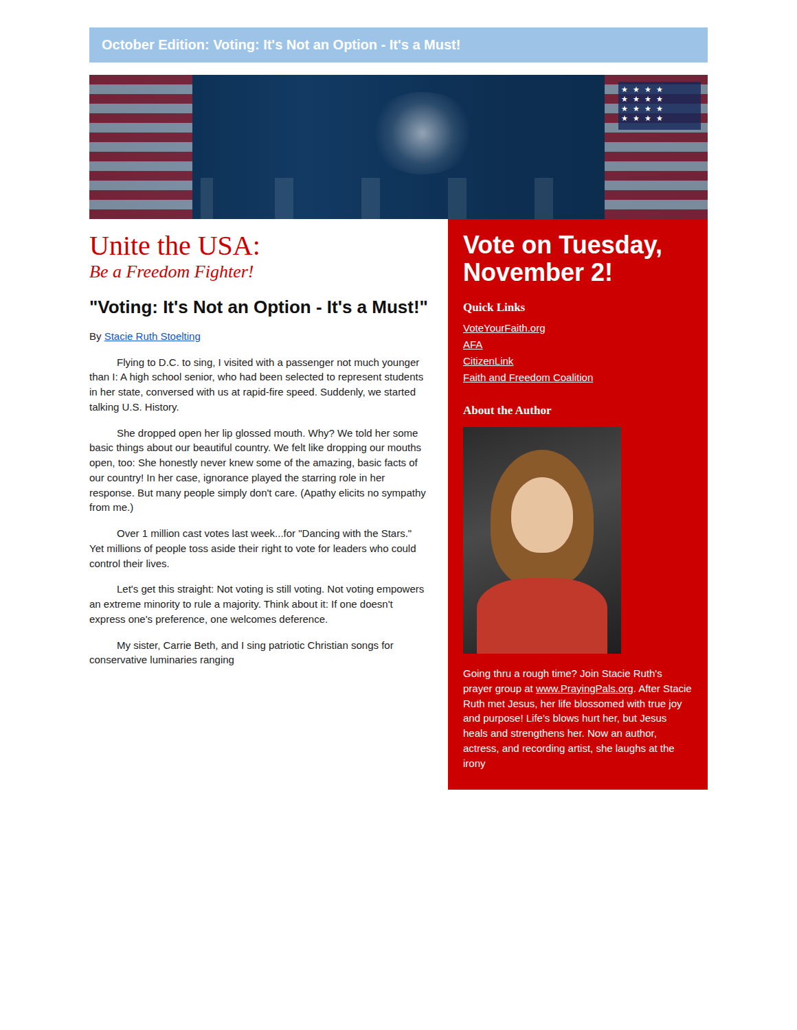October Edition: Voting: It's Not an Option - It's a Must!
★ ★ ★ ★
★ ★ ★ ★
★ ★ ★ ★
★ ★ ★ ★
Unite the USA:
Be a Freedom Fighter!
"Voting: It's Not an Option - It's a Must!"
By Stacie Ruth Stoelting
Flying to D.C. to sing, I visited with a passenger not much younger than I: A high school senior, who had been selected to represent students in her state, conversed with us at rapid-fire speed. Suddenly, we started talking U.S. History.
She dropped open her lip glossed mouth. Why? We told her some basic things about our beautiful country. We felt like dropping our mouths open, too: She honestly never knew some of the amazing, basic facts of our country! In her case, ignorance played the starring role in her response. But many people simply don't care. (Apathy elicits no sympathy from me.)
Over 1 million cast votes last week...for "Dancing with the Stars." Yet millions of people toss aside their right to vote for leaders who could control their lives.
Let's get this straight: Not voting is still voting. Not voting empowers an extreme minority to rule a majority. Think about it: If one doesn't express one's preference, one welcomes deference.
My sister, Carrie Beth, and I sing patriotic Christian songs for conservative luminaries ranging
Vote on Tuesday, November 2!
Quick Links
VoteYourFaith.org
AFA
CitizenLink
Faith and Freedom Coalition
About the Author
Going thru a rough time? Join Stacie Ruth's prayer group at www.PrayingPals.org. After Stacie Ruth met Jesus, her life blossomed with true joy and purpose! Life's blows hurt her, but Jesus heals and strengthens her. Now an author, actress, and recording artist, she laughs at the irony